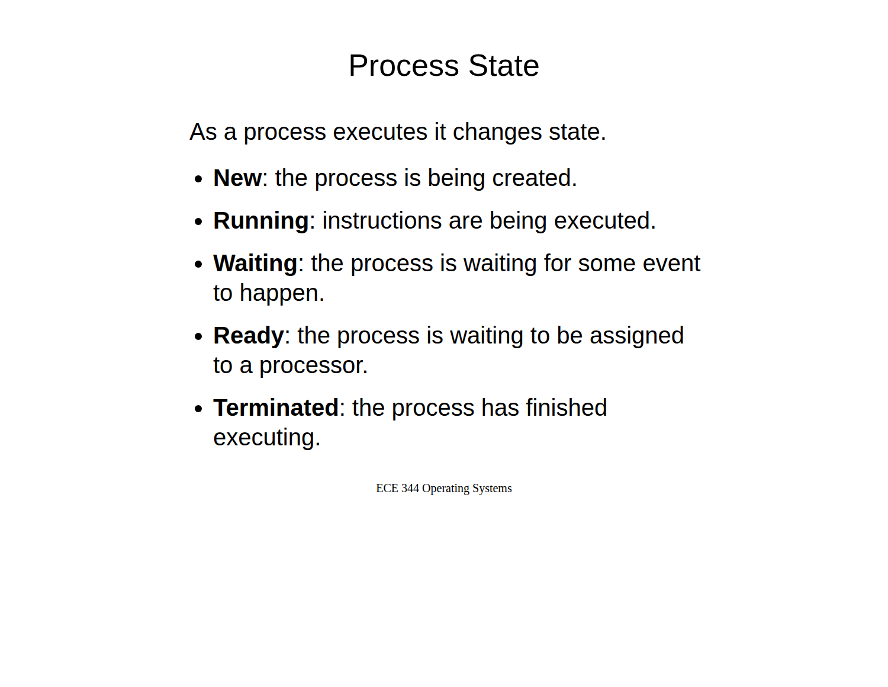Process State
As a process executes it changes state.
New: the process is being created.
Running: instructions are being executed.
Waiting: the process is waiting for some event to happen.
Ready: the process is waiting to be assigned to a processor.
Terminated: the process has finished executing.
ECE 344 Operating Systems